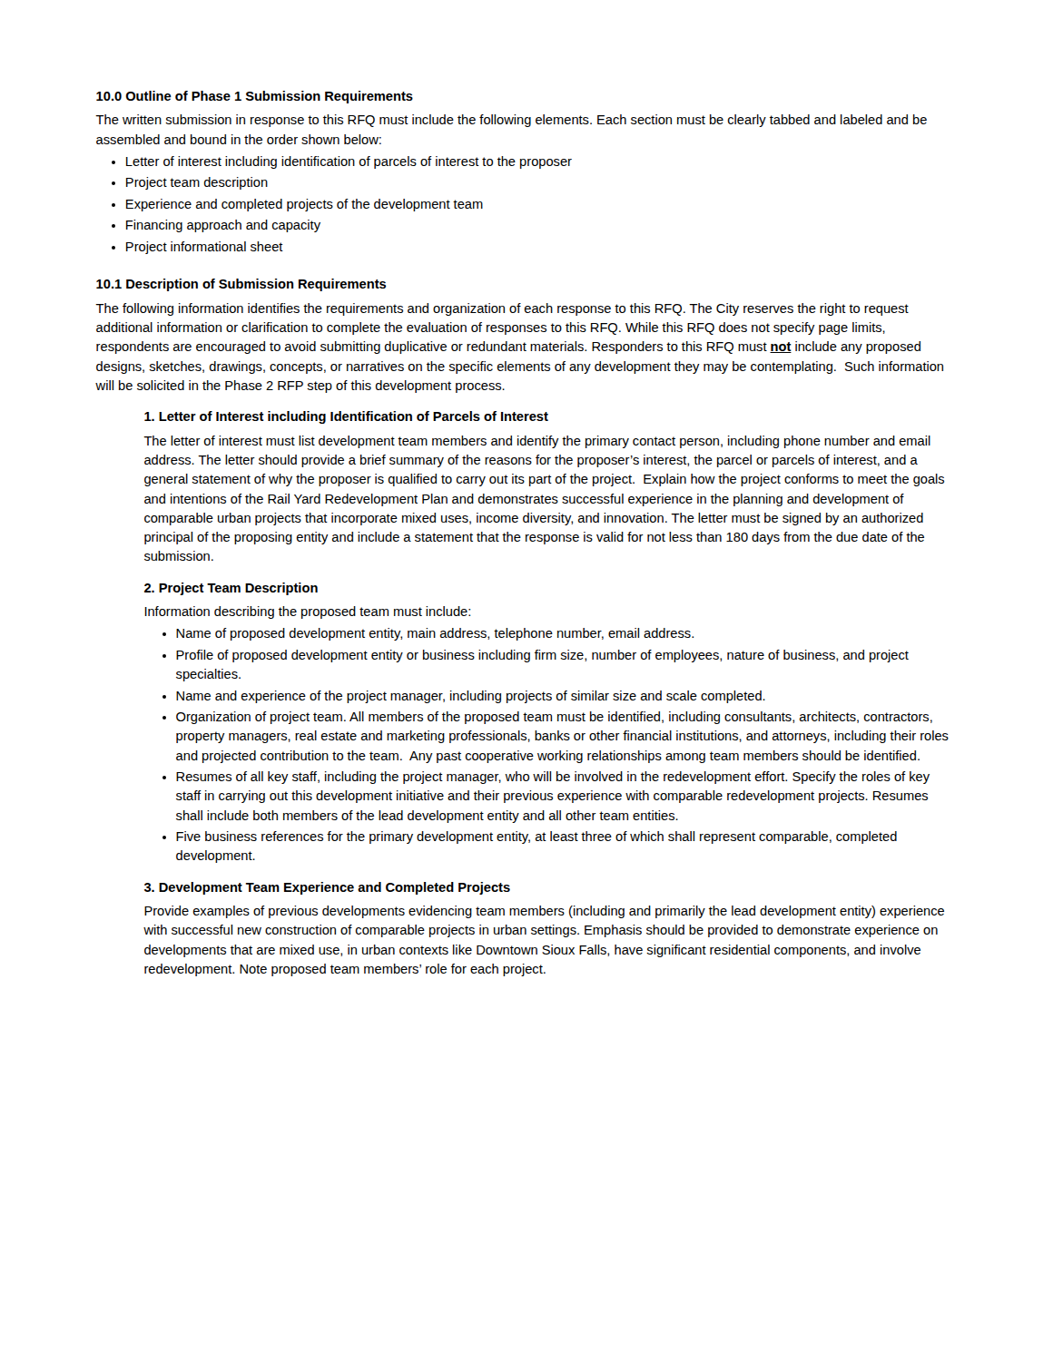10.0 Outline of Phase 1 Submission Requirements
The written submission in response to this RFQ must include the following elements. Each section must be clearly tabbed and labeled and be assembled and bound in the order shown below:
Letter of interest including identification of parcels of interest to the proposer
Project team description
Experience and completed projects of the development team
Financing approach and capacity
Project informational sheet
10.1 Description of Submission Requirements
The following information identifies the requirements and organization of each response to this RFQ. The City reserves the right to request additional information or clarification to complete the evaluation of responses to this RFQ. While this RFQ does not specify page limits, respondents are encouraged to avoid submitting duplicative or redundant materials. Responders to this RFQ must not include any proposed designs, sketches, drawings, concepts, or narratives on the specific elements of any development they may be contemplating. Such information will be solicited in the Phase 2 RFP step of this development process.
1. Letter of Interest including Identification of Parcels of Interest
The letter of interest must list development team members and identify the primary contact person, including phone number and email address. The letter should provide a brief summary of the reasons for the proposer’s interest, the parcel or parcels of interest, and a general statement of why the proposer is qualified to carry out its part of the project. Explain how the project conforms to meet the goals and intentions of the Rail Yard Redevelopment Plan and demonstrates successful experience in the planning and development of comparable urban projects that incorporate mixed uses, income diversity, and innovation. The letter must be signed by an authorized principal of the proposing entity and include a statement that the response is valid for not less than 180 days from the due date of the submission.
2. Project Team Description
Information describing the proposed team must include:
Name of proposed development entity, main address, telephone number, email address.
Profile of proposed development entity or business including firm size, number of employees, nature of business, and project specialties.
Name and experience of the project manager, including projects of similar size and scale completed.
Organization of project team. All members of the proposed team must be identified, including consultants, architects, contractors, property managers, real estate and marketing professionals, banks or other financial institutions, and attorneys, including their roles and projected contribution to the team. Any past cooperative working relationships among team members should be identified.
Resumes of all key staff, including the project manager, who will be involved in the redevelopment effort. Specify the roles of key staff in carrying out this development initiative and their previous experience with comparable redevelopment projects. Resumes shall include both members of the lead development entity and all other team entities.
Five business references for the primary development entity, at least three of which shall represent comparable, completed development.
3. Development Team Experience and Completed Projects
Provide examples of previous developments evidencing team members (including and primarily the lead development entity) experience with successful new construction of comparable projects in urban settings. Emphasis should be provided to demonstrate experience on developments that are mixed use, in urban contexts like Downtown Sioux Falls, have significant residential components, and involve redevelopment. Note proposed team members’ role for each project.